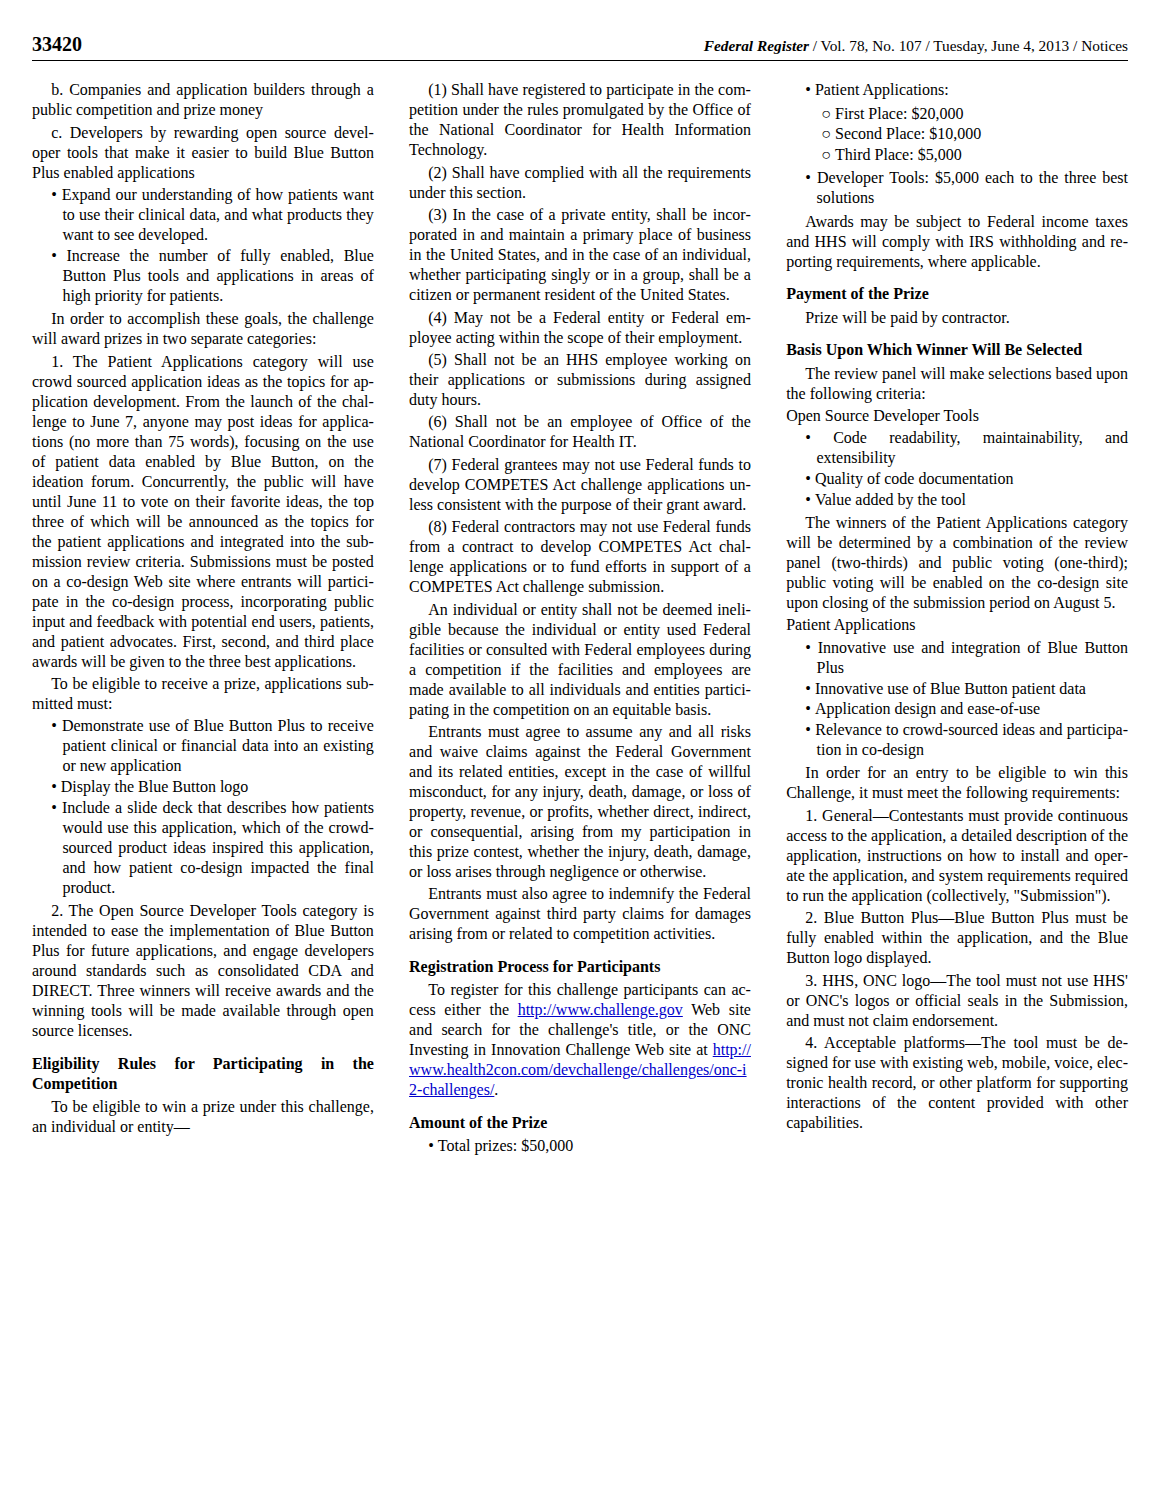33420
Federal Register / Vol. 78, No. 107 / Tuesday, June 4, 2013 / Notices
b. Companies and application builders through a public competition and prize money
c. Developers by rewarding open source developer tools that make it easier to build Blue Button Plus enabled applications
Expand our understanding of how patients want to use their clinical data, and what products they want to see developed.
Increase the number of fully enabled, Blue Button Plus tools and applications in areas of high priority for patients.
In order to accomplish these goals, the challenge will award prizes in two separate categories:
1. The Patient Applications category will use crowd sourced application ideas as the topics for application development. From the launch of the challenge to June 7, anyone may post ideas for applications (no more than 75 words), focusing on the use of patient data enabled by Blue Button, on the ideation forum. Concurrently, the public will have until June 11 to vote on their favorite ideas, the top three of which will be announced as the topics for the patient applications and integrated into the submission review criteria. Submissions must be posted on a co-design Web site where entrants will participate in the co-design process, incorporating public input and feedback with potential end users, patients, and patient advocates. First, second, and third place awards will be given to the three best applications.
To be eligible to receive a prize, applications submitted must:
Demonstrate use of Blue Button Plus to receive patient clinical or financial data into an existing or new application
Display the Blue Button logo
Include a slide deck that describes how patients would use this application, which of the crowdsourced product ideas inspired this application, and how patient co-design impacted the final product.
2. The Open Source Developer Tools category is intended to ease the implementation of Blue Button Plus for future applications, and engage developers around standards such as consolidated CDA and DIRECT. Three winners will receive awards and the winning tools will be made available through open source licenses.
Eligibility Rules for Participating in the Competition
To be eligible to win a prize under this challenge, an individual or entity—
(1) Shall have registered to participate in the competition under the rules promulgated by the Office of the National Coordinator for Health Information Technology.
(2) Shall have complied with all the requirements under this section.
(3) In the case of a private entity, shall be incorporated in and maintain a primary place of business in the United States, and in the case of an individual, whether participating singly or in a group, shall be a citizen or permanent resident of the United States.
(4) May not be a Federal entity or Federal employee acting within the scope of their employment.
(5) Shall not be an HHS employee working on their applications or submissions during assigned duty hours.
(6) Shall not be an employee of Office of the National Coordinator for Health IT.
(7) Federal grantees may not use Federal funds to develop COMPETES Act challenge applications unless consistent with the purpose of their grant award.
(8) Federal contractors may not use Federal funds from a contract to develop COMPETES Act challenge applications or to fund efforts in support of a COMPETES Act challenge submission.
An individual or entity shall not be deemed ineligible because the individual or entity used Federal facilities or consulted with Federal employees during a competition if the facilities and employees are made available to all individuals and entities participating in the competition on an equitable basis.
Entrants must agree to assume any and all risks and waive claims against the Federal Government and its related entities, except in the case of willful misconduct, for any injury, death, damage, or loss of property, revenue, or profits, whether direct, indirect, or consequential, arising from my participation in this prize contest, whether the injury, death, damage, or loss arises through negligence or otherwise.
Entrants must also agree to indemnify the Federal Government against third party claims for damages arising from or related to competition activities.
Registration Process for Participants
To register for this challenge participants can access either the http://www.challenge.gov Web site and search for the challenge's title, or the ONC Investing in Innovation Challenge Web site at http://www.health2con.com/devchallenge/challenges/onc-i2-challenges/.
Amount of the Prize
Total prizes: $50,000
Patient Applications:
First Place: $20,000
Second Place: $10,000
Third Place: $5,000
Developer Tools: $5,000 each to the three best solutions
Awards may be subject to Federal income taxes and HHS will comply with IRS withholding and reporting requirements, where applicable.
Payment of the Prize
Prize will be paid by contractor.
Basis Upon Which Winner Will Be Selected
The review panel will make selections based upon the following criteria:
Open Source Developer Tools
Code readability, maintainability, and extensibility
Quality of code documentation
Value added by the tool
The winners of the Patient Applications category will be determined by a combination of the review panel (two-thirds) and public voting (one-third); public voting will be enabled on the co-design site upon closing of the submission period on August 5.
Patient Applications
Innovative use and integration of Blue Button Plus
Innovative use of Blue Button patient data
Application design and ease-of-use
Relevance to crowd-sourced ideas and participation in co-design
In order for an entry to be eligible to win this Challenge, it must meet the following requirements:
1. General—Contestants must provide continuous access to the application, a detailed description of the application, instructions on how to install and operate the application, and system requirements required to run the application (collectively, "Submission").
2. Blue Button Plus—Blue Button Plus must be fully enabled within the application, and the Blue Button logo displayed.
3. HHS, ONC logo—The tool must not use HHS' or ONC's logos or official seals in the Submission, and must not claim endorsement.
4. Acceptable platforms—The tool must be designed for use with existing web, mobile, voice, electronic health record, or other platform for supporting interactions of the content provided with other capabilities.